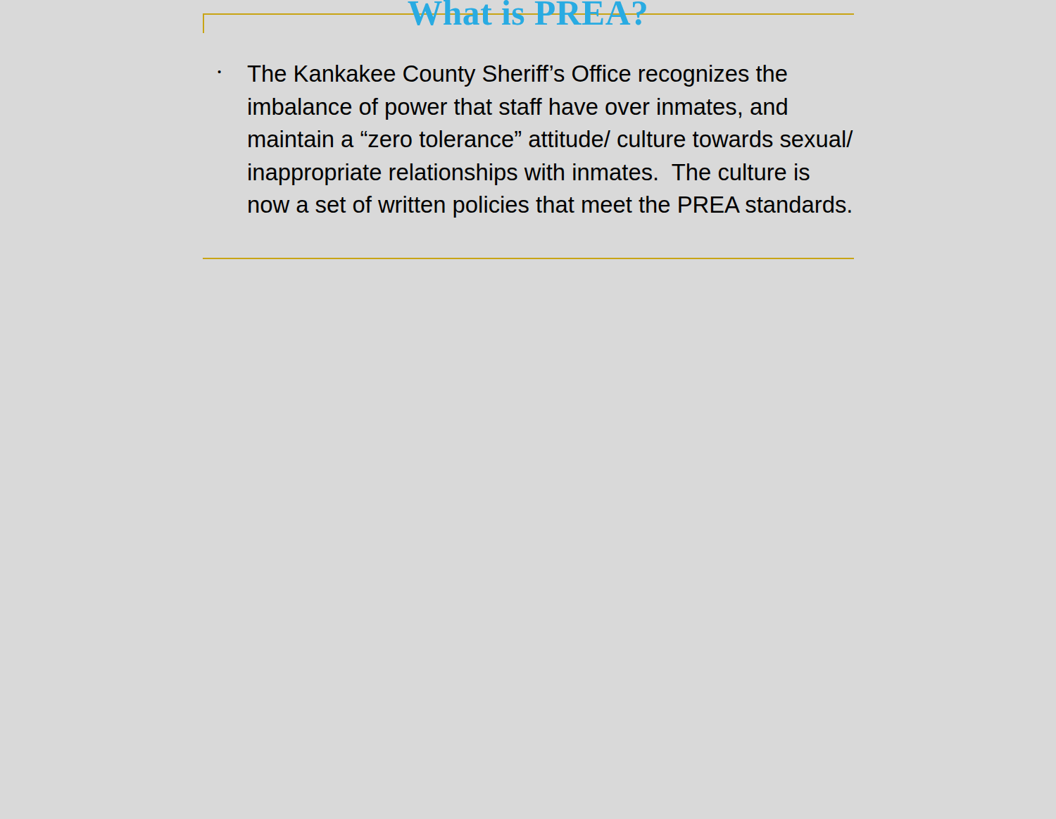What is PREA?
The Kankakee County Sheriff’s Office recognizes the imbalance of power that staff have over inmates, and maintain a “zero tolerance” attitude/ culture towards sexual/ inappropriate relationships with inmates. The culture is now a set of written policies that meet the PREA standards.